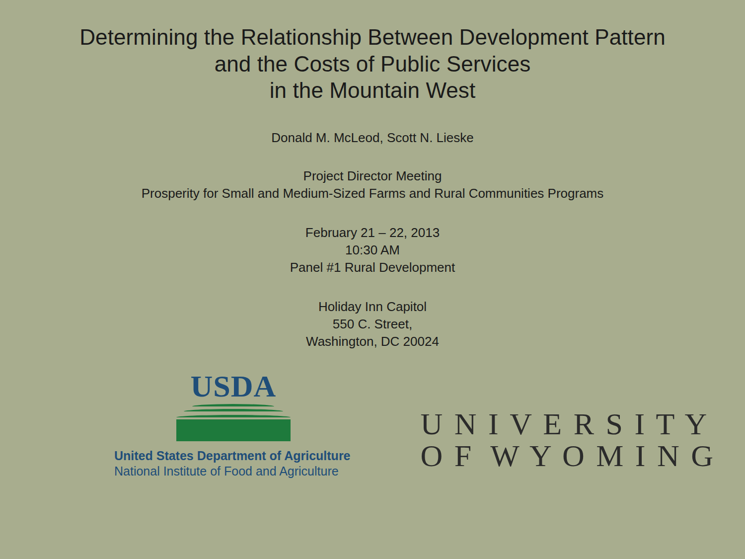Determining the Relationship Between Development Pattern
and the Costs of Public Services
in the Mountain West
Donald M. McLeod, Scott N. Lieske
Project Director Meeting
Prosperity for Small and Medium-Sized Farms and Rural Communities Programs
February 21 – 22, 2013
10:30 AM
Panel #1 Rural Development
Holiday Inn Capitol
550 C. Street,
Washington, DC 20024
USDA
United States Department of Agriculture
National Institute of Food and Agriculture
U N I V E R S I T Y
O FW Y O M I N G